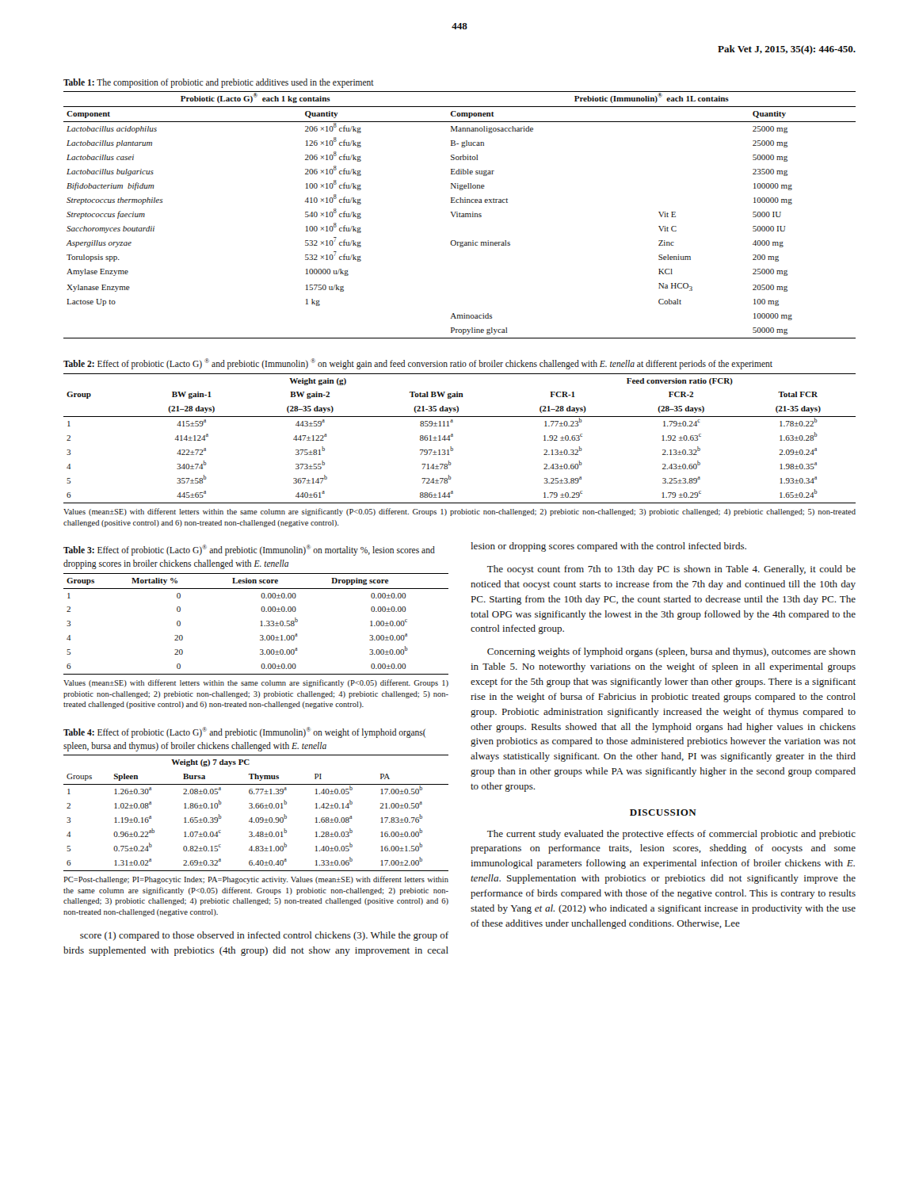448
Pak Vet J, 2015, 35(4): 446-450.
Table 1: The composition of probiotic and prebiotic additives used in the experiment
| Probiotic (Lacto G) ® each 1 kg contains | Prebiotic (Immunolin) ® each 1L contains |
| --- | --- |
| Component | Quantity | Component | | Quantity |
| Lactobacillus acidophilus | 206 ×10 8 cfu/kg | Mannanoligosaccharide | | 25000 mg |
| Lactobacillus plantarum | 126 ×10 8 cfu/kg | B- glucan | | 25000 mg |
| Lactobacillus casei | 206 ×10 8 cfu/kg | Sorbitol | | 50000 mg |
| Lactobacillus bulgaricus | 206 ×10 8 cfu/kg | Edible sugar | | 23500 mg |
| Bifidobacterium bifidum | 100 ×10 8 cfu/kg | Nigellone | | 100000 mg |
| Streptococcus thermophiles | 410 ×10 8 cfu/kg | Echincea extract | | 100000 mg |
| Streptococcus faecium | 540 ×10 8 cfu/kg | Vitamins | Vit E | 5000 IU |
| Sacchoromyces boutardii | 100 ×10 8 cfu/kg | | Vit C | 50000 IU |
| Aspergillus oryzae | 532 ×10 7 cfu/kg | Organic minerals | Zinc | 4000 mg |
| Torulopsis spp. | 532 ×10 7 cfu/kg | | Selenium | 200 mg |
| Amylase Enzyme | 100000 u/kg | | KCl | 25000 mg |
| Xylanase Enzyme | 15750 u/kg | | Na HCO 3 | 20500 mg |
| Lactose Up to | 1 kg | | Cobalt | 100 mg |
| | | Aminoacids | | 100000 mg |
| | | Propyline glycal | | 50000 mg |
Table 2: Effect of probiotic (Lacto G) ® and prebiotic (Immunolin) ® on weight gain and feed conversion ratio of broiler chickens challenged with E. tenella at different periods of the experiment
| | Weight gain (g) | Feed conversion ratio (FCR) |
| Group | BW gain-1 | BW gain-2 | Total BW gain | FCR-1 | FCR-2 | Total FCR |
| | (21–28 days) | (28–35 days) | (21-35 days) | (21–28 days) | (28–35 days) | (21-35 days) |
| 1 | 415±59 a | 443±59 a | 859±111 a | 1.77±0.23 b | 1.79±0.24 c | 1.78±0.22 b |
| 2 | 414±124 a | 447±122 a | 861±144 a | 1.92 ±0.63 c | 1.92 ±0.63 c | 1.63±0.28 b |
| 3 | 422±72 a | 375±81 b | 797±131 b | 2.13±0.32 b | 2.13±0.32 b | 2.09±0.24 a |
| 4 | 340±74 b | 373±55 b | 714±78 b | 2.43±0.60 b | 2.43±0.60 b | 1.98±0.35 a |
| 5 | 357±58 b | 367±147 b | 724±78 b | 3.25±3.89 a | 3.25±3.89 a | 1.93±0.34 a |
| 6 | 445±65 a | 440±61 a | 886±144 a | 1.79 ±0.29 c | 1.79 ±0.29 c | 1.65±0.24 b |
Values (mean±SE) with different letters within the same column are significantly (P<0.05) different. Groups 1) probiotic non-challenged; 2) prebiotic non-challenged; 3) probiotic challenged; 4) prebiotic challenged; 5) non-treated challenged (positive control) and 6) non-treated non-challenged (negative control).
Table 3: Effect of probiotic (Lacto G) ® and prebiotic (Immunolin) ® on mortality %, lesion scores and dropping scores in broiler chickens challenged with E. tenella
| Groups | Mortality % | Lesion score | Dropping score |
| --- | --- | --- | --- |
| 1 | 0 | 0.00±0.00 | 0.00±0.00 |
| 2 | 0 | 0.00±0.00 | 0.00±0.00 |
| 3 | 0 | 1.33±0.58 b | 1.00±0.00 c |
| 4 | 20 | 3.00±1.00 a | 3.00±0.00 a |
| 5 | 20 | 3.00±0.00 a | 3.00±0.00 b |
| 6 | 0 | 0.00±0.00 | 0.00±0.00 |
Values (mean±SE) with different letters within the same column are significantly (P<0.05) different. Groups 1) probiotic non-challenged; 2) prebiotic non-challenged; 3) probiotic challenged; 4) prebiotic challenged; 5) non-treated challenged (positive control) and 6) non-treated non-challenged (negative control).
Table 4: Effect of probiotic (Lacto G) ® and prebiotic (Immunolin) ® on weight of lymphoid organs( spleen, bursa and thymus) of broiler chickens challenged with E. tenella
| Groups | Weight (g) 7 days PC | PI | PA |
| Spleen | Bursa | Thymus |
| 1 | 1.26±0.30 a | 2.08±0.05 a | 6.77±1.39 a | 1.40±0.05 b | 17.00±0.50 b |
| 2 | 1.02±0.08 a | 1.86±0.10 b | 3.66±0.01 b | 1.42±0.14 b | 21.00±0.50 a |
| 3 | 1.19±0.16 a | 1.65±0.39 b | 4.09±0.90 b | 1.68±0.08 a | 17.83±0.76 b |
| 4 | 0.96±0.22 ab | 1.07±0.04 c | 3.48±0.01 b | 1.28±0.03 b | 16.00±0.00 b |
| 5 | 0.75±0.24 b | 0.82±0.15 c | 4.83±1.00 b | 1.40±0.05 b | 16.00±1.50 b |
| 6 | 1.31±0.02 a | 2.69±0.32 a | 6.40±0.40 a | 1.33±0.06 b | 17.00±2.00 b |
PC=Post-challenge; PI=Phagocytic Index; PA=Phagocytic activity. Values (mean±SE) with different letters within the same column are significantly (P<0.05) different. Groups 1) probiotic non-challenged; 2) prebiotic non-challenged; 3) probiotic challenged; 4) prebiotic challenged; 5) non-treated challenged (positive control) and 6) non-treated non-challenged (negative control).
score (1) compared to those observed in infected control chickens (3). While the group of birds supplemented with prebiotics (4th group) did not show any improvement in cecal lesion or dropping scores compared with the control infected birds.
The oocyst count from 7th to 13th day PC is shown in Table 4. Generally, it could be noticed that oocyst count starts to increase from the 7th day and continued till the 10th day PC. Starting from the 10th day PC, the count started to decrease until the 13th day PC. The total OPG was significantly the lowest in the 3th group followed by the 4th compared to the control infected group.
Concerning weights of lymphoid organs (spleen, bursa and thymus), outcomes are shown in Table 5. No noteworthy variations on the weight of spleen in all experimental groups except for the 5th group that was significantly lower than other groups. There is a significant rise in the weight of bursa of Fabricius in probiotic treated groups compared to the control group. Probiotic administration significantly increased the weight of thymus compared to other groups. Results showed that all the lymphoid organs had higher values in chickens given probiotics as compared to those administered prebiotics however the variation was not always statistically significant. On the other hand, PI was significantly greater in the third group than in other groups while PA was significantly higher in the second group compared to other groups.
DISCUSSION
The current study evaluated the protective effects of commercial probiotic and prebiotic preparations on performance traits, lesion scores, shedding of oocysts and some immunological parameters following an experimental infection of broiler chickens with E. tenella. Supplementation with probiotics or prebiotics did not significantly improve the performance of birds compared with those of the negative control. This is contrary to results stated by Yang et al. (2012) who indicated a significant increase in productivity with the use of these additives under unchallenged conditions. Otherwise, Lee